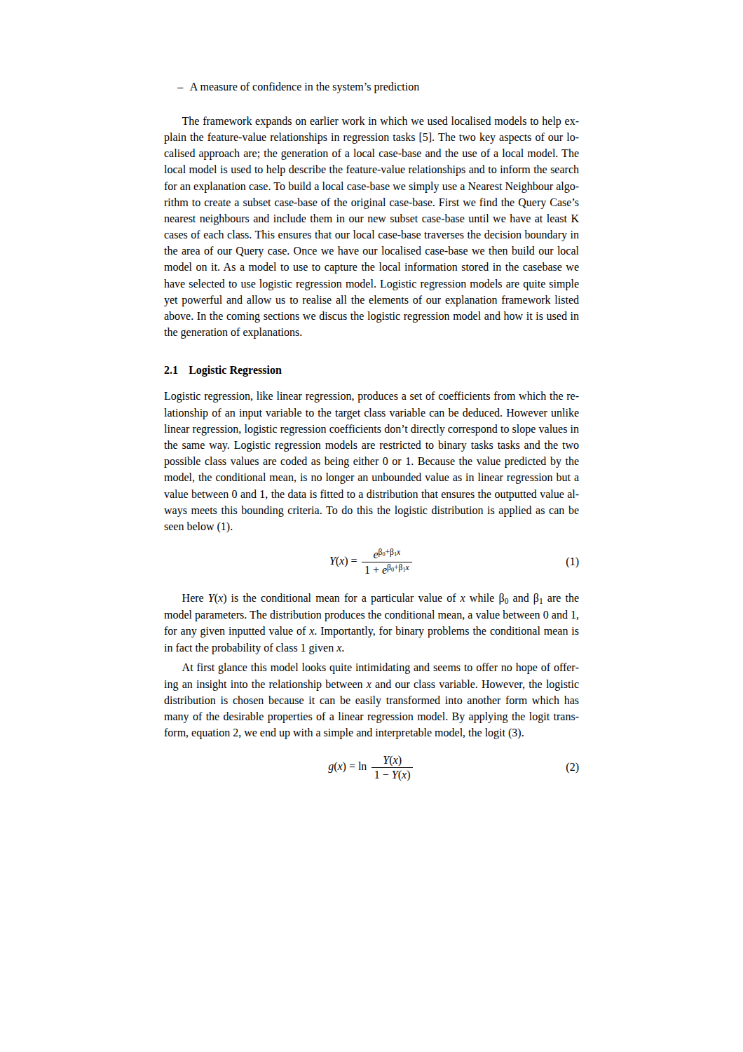A measure of confidence in the system’s prediction
The framework expands on earlier work in which we used localised models to help explain the feature-value relationships in regression tasks [5]. The two key aspects of our localised approach are; the generation of a local case-base and the use of a local model. The local model is used to help describe the feature-value relationships and to inform the search for an explanation case. To build a local case-base we simply use a Nearest Neighbour algorithm to create a subset case-base of the original case-base. First we find the Query Case’s nearest neighbours and include them in our new subset case-base until we have at least K cases of each class. This ensures that our local case-base traverses the decision boundary in the area of our Query case. Once we have our localised case-base we then build our local model on it. As a model to use to capture the local information stored in the casebase we have selected to use logistic regression model. Logistic regression models are quite simple yet powerful and allow us to realise all the elements of our explanation framework listed above. In the coming sections we discus the logistic regression model and how it is used in the generation of explanations.
2.1 Logistic Regression
Logistic regression, like linear regression, produces a set of coefficients from which the relationship of an input variable to the target class variable can be deduced. However unlike linear regression, logistic regression coefficients don’t directly correspond to slope values in the same way. Logistic regression models are restricted to binary tasks tasks and the two possible class values are coded as being either 0 or 1. Because the value predicted by the model, the conditional mean, is no longer an unbounded value as in linear regression but a value between 0 and 1, the data is fitted to a distribution that ensures the outputted value always meets this bounding criteria. To do this the logistic distribution is applied as can be seen below (1).
Y(x) = eβ0+β1x 1 + eβ0+β1x
(1)
Here Y(x) is the conditional mean for a particular value of x while β0 and β1 are the model parameters. The distribution produces the conditional mean, a value between 0 and 1, for any given inputted value of x. Importantly, for binary problems the conditional mean is in fact the probability of class 1 given x.
At first glance this model looks quite intimidating and seems to offer no hope of offering an insight into the relationship between x and our class variable. However, the logistic distribution is chosen because it can be easily transformed into another form which has many of the desirable properties of a linear regression model. By applying the logit transform, equation 2, we end up with a simple and interpretable model, the logit (3).
g(x) = ln Y(x) 1 − Y(x)
(2)